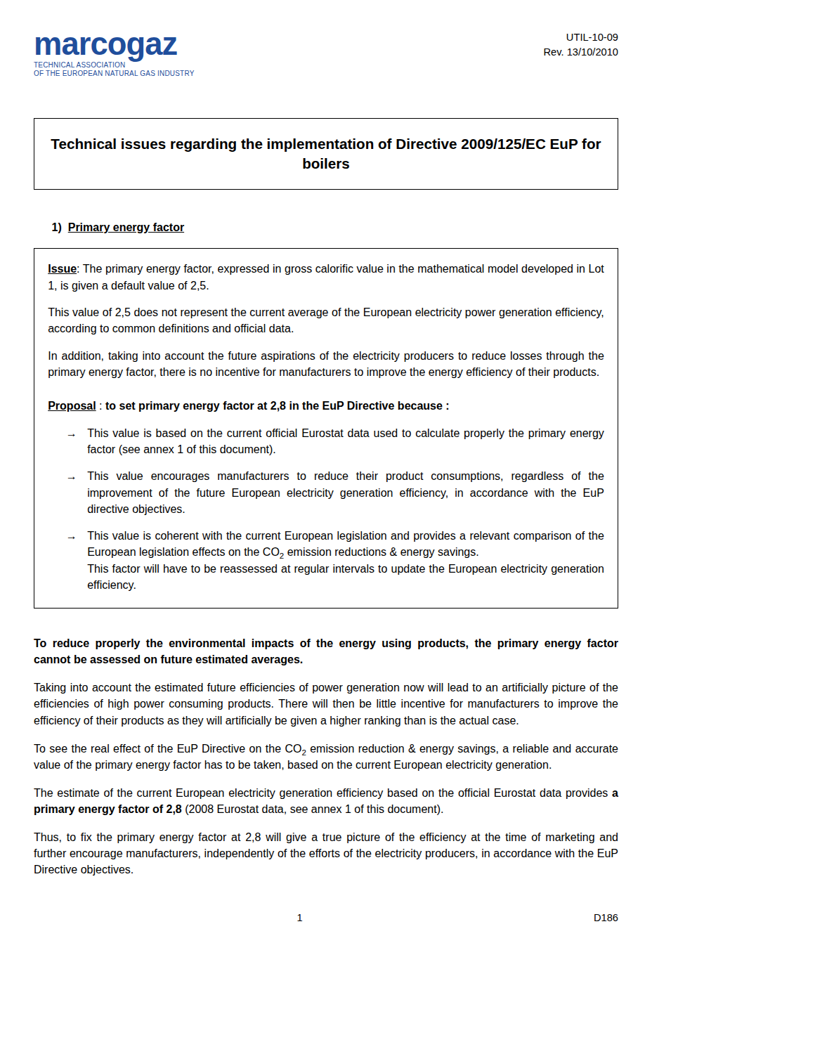marcogaz
TECHNICAL ASSOCIATION
OF THE EUROPEAN NATURAL GAS INDUSTRY
UTIL-10-09
Rev. 13/10/2010
Technical issues regarding the implementation of Directive 2009/125/EC EuP for boilers
1) Primary energy factor
Issue: The primary energy factor, expressed in gross calorific value in the mathematical model developed in Lot 1, is given a default value of 2,5.
This value of 2,5 does not represent the current average of the European electricity power generation efficiency, according to common definitions and official data.
In addition, taking into account the future aspirations of the electricity producers to reduce losses through the primary energy factor, there is no incentive for manufacturers to improve the energy efficiency of their products.
Proposal : to set primary energy factor at 2,8 in the EuP Directive because :
This value is based on the current official Eurostat data used to calculate properly the primary energy factor (see annex 1 of this document).
This value encourages manufacturers to reduce their product consumptions, regardless of the improvement of the future European electricity generation efficiency, in accordance with the EuP directive objectives.
This value is coherent with the current European legislation and provides a relevant comparison of the European legislation effects on the CO2 emission reductions & energy savings.
This factor will have to be reassessed at regular intervals to update the European electricity generation efficiency.
To reduce properly the environmental impacts of the energy using products, the primary energy factor cannot be assessed on future estimated averages.
Taking into account the estimated future efficiencies of power generation now will lead to an artificially picture of the efficiencies of high power consuming products. There will then be little incentive for manufacturers to improve the efficiency of their products as they will artificially be given a higher ranking than is the actual case.
To see the real effect of the EuP Directive on the CO2 emission reduction & energy savings, a reliable and accurate value of the primary energy factor has to be taken, based on the current European electricity generation.
The estimate of the current European electricity generation efficiency based on the official Eurostat data provides a primary energy factor of 2,8 (2008 Eurostat data, see annex 1 of this document).
Thus, to fix the primary energy factor at 2,8 will give a true picture of the efficiency at the time of marketing and further encourage manufacturers, independently of the efforts of the electricity producers, in accordance with the EuP Directive objectives.
1 D186